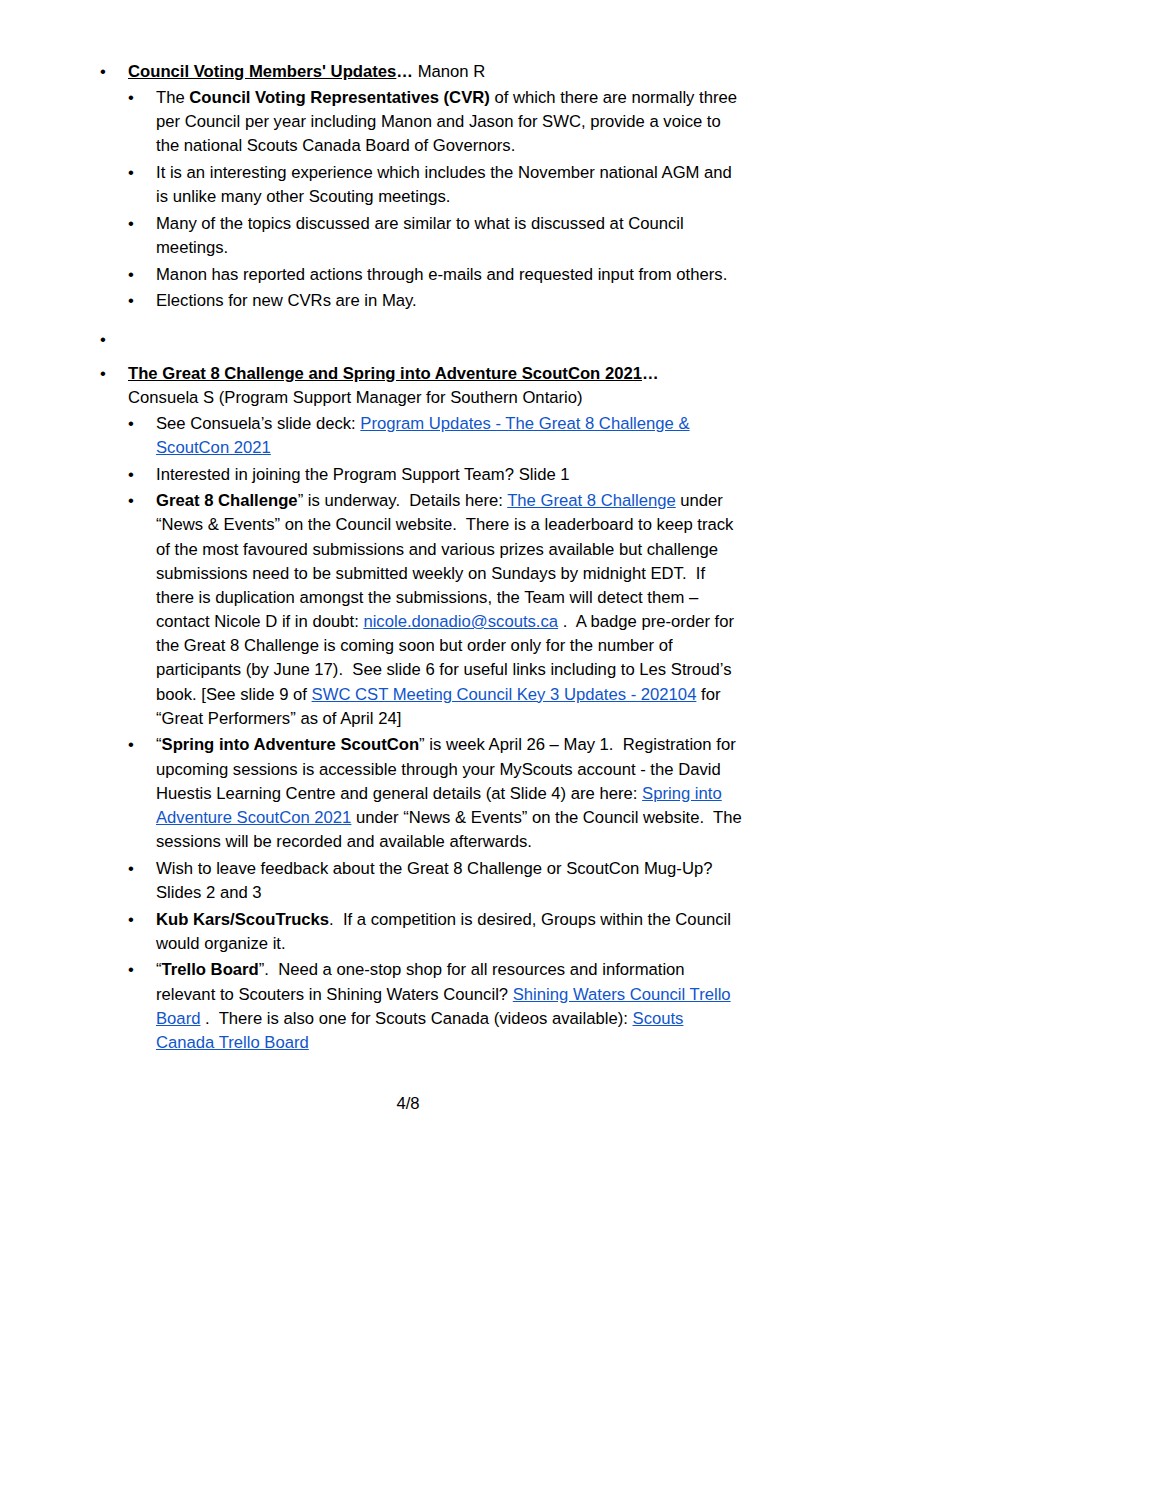Council Voting Members' Updates… Manon R
The Council Voting Representatives (CVR) of which there are normally three per Council per year including Manon and Jason for SWC, provide a voice to the national Scouts Canada Board of Governors.
It is an interesting experience which includes the November national AGM and is unlike many other Scouting meetings.
Many of the topics discussed are similar to what is discussed at Council meetings.
Manon has reported actions through e-mails and requested input from others.
Elections for new CVRs are in May.
The Great 8 Challenge and Spring into Adventure ScoutCon 2021…
Consuela S (Program Support Manager for Southern Ontario)
See Consuela’s slide deck: Program Updates - The Great 8 Challenge & ScoutCon 2021
Interested in joining the Program Support Team? Slide 1
Great 8 Challenge” is underway. Details here: The Great 8 Challenge under “News & Events” on the Council website. There is a leaderboard to keep track of the most favoured submissions and various prizes available but challenge submissions need to be submitted weekly on Sundays by midnight EDT. If there is duplication amongst the submissions, the Team will detect them – contact Nicole D if in doubt: nicole.donadio@scouts.ca . A badge pre-order for the Great 8 Challenge is coming soon but order only for the number of participants (by June 17). See slide 6 for useful links including to Les Stroud’s book. [See slide 9 of SWC CST Meeting Council Key 3 Updates - 202104 for “Great Performers” as of April 24]
“Spring into Adventure ScoutCon” is week April 26 – May 1. Registration for upcoming sessions is accessible through your MyScouts account - the David Huestis Learning Centre and general details (at Slide 4) are here: Spring into Adventure ScoutCon 2021 under “News & Events” on the Council website. The sessions will be recorded and available afterwards.
Wish to leave feedback about the Great 8 Challenge or ScoutCon Mug-Up? Slides 2 and 3
Kub Kars/ScouTrucks. If a competition is desired, Groups within the Council would organize it.
“Trello Board”. Need a one-stop shop for all resources and information relevant to Scouters in Shining Waters Council? Shining Waters Council Trello Board . There is also one for Scouts Canada (videos available): Scouts Canada Trello Board
4/8